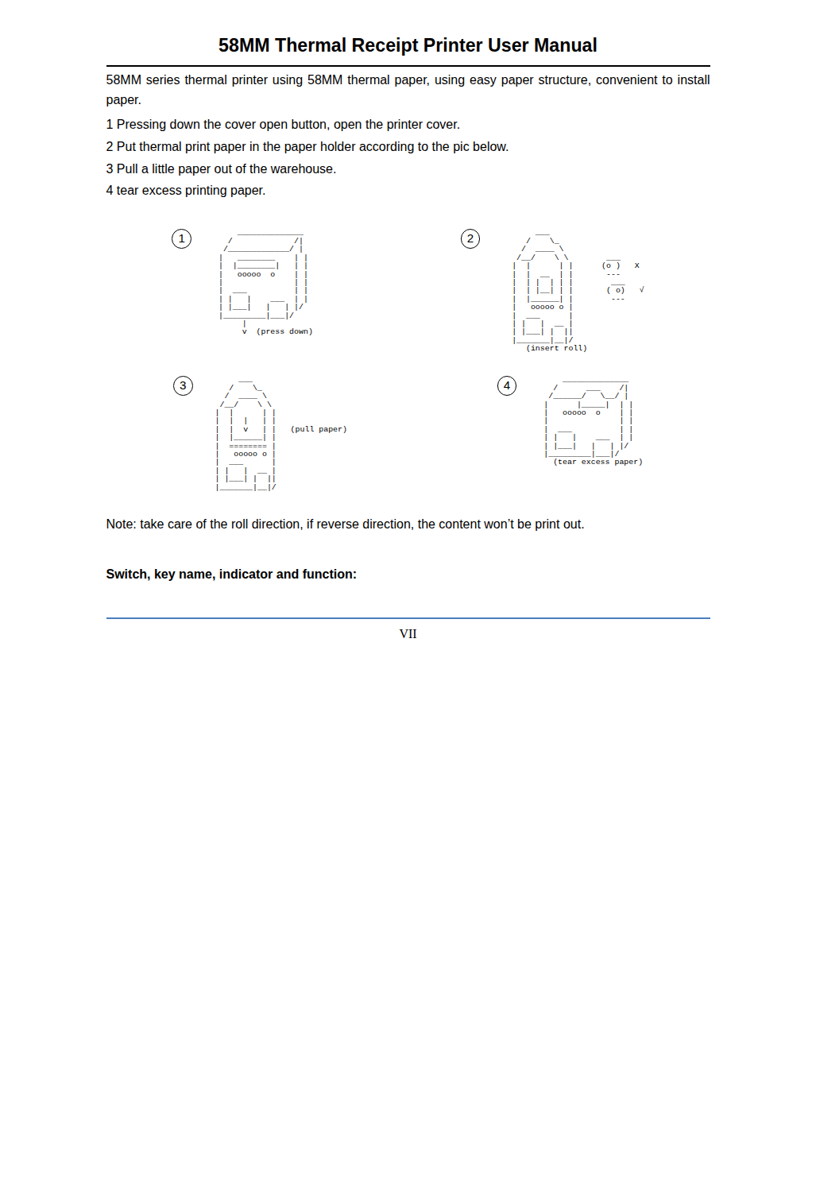58MM Thermal Receipt Printer User Manual
58MM series thermal printer using 58MM thermal paper, using easy paper structure, convenient to install paper.
1 Pressing down the cover open button, open the printer cover.
2 Put thermal print paper in the paper holder according to the pic below.
3 Pull a little paper out of the warehouse.
4 tear excess printing paper.
1
        ______________
      /             /|
     /_____________/ |
    |   ________    | |
    |  |________|   | |
    |   ooooo  o    | |
    |               | |
    |  ___          | |
    | |   |    ___  | |
    | |___|   |   | |/
    |_________|___|/
         |
         v  (press down)
2
          ___
        /    \_
       /  ____ \
      /__/    \ \        ___
     |  |      | |      (o )   X
     |  |  __  | |       ---
     |  | |  | | |        ___
     |  | |__| | |       ( o)   √
     |  |______| |        ---
     |   ooooo o |
     |  ___      |
     | |   |  __ |
     | |___| |  ||
     |_______|__|/
        (insert roll)
3
        ___
      /    \_
     /  ____ \
    /__/    \ \
   |  |      | |
   |  |  |   | |
   |  |  v   | |   (pull paper)
   |  |______| |
   |  ======== |
   |   ooooo o |
   |  ___      |
   | |   |  __ |
   | |___| |  ||
   |_______|__|/
4
        ______________
      /      ___    /|
     /______/   \__/ |
    |      |_____|  | |
    |   ooooo  o    | |
    |               | |
    |  ___          | |
    | |   |    ___  | |
    | |___|   |   | |/
    |_________|___|/
      (tear excess paper)
Note: take care of the roll direction, if reverse direction, the content won’t be print out.
Switch, key name, indicator and function:
VII